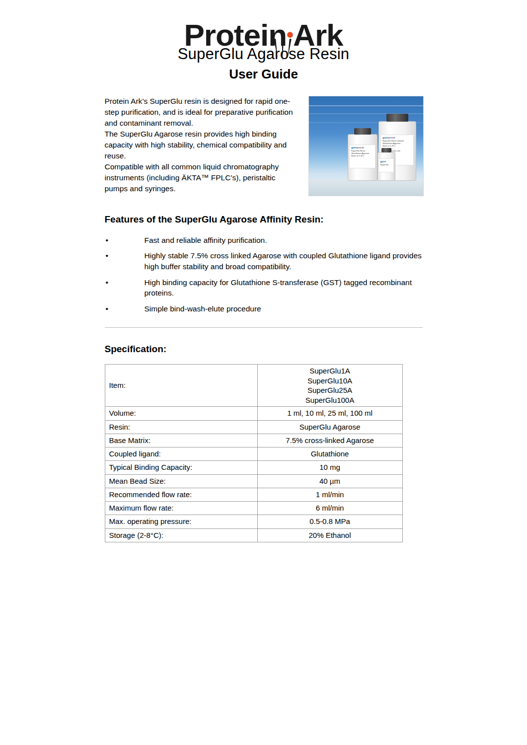Protein•Ark
SuperGlu Agarose Resin
User Guide
Protein Ark’s SuperGlu resin is designed for rapid one-step purification, and is ideal for preparative purification and contaminant removal.
The SuperGlu Agarose resin provides high binding capacity with high stability, chemical compatibility and reuse.
Compatible with all common liquid chromatography instruments (including ÄKTA™ FPLC’s), peristaltic pumps and syringes.
generon
SuperGlu Resin (100ml)
Glutathione Agarose
Store at 2–8°C
Lot: ————
www.proteinark.com
generon
SuperGlu Resin
Glutathione Agarose
Store at 2–8°C
gen
SuperGlu
Features of the SuperGlu Agarose Affinity Resin:
•
Fast and reliable affinity purification.
•
Highly stable 7.5% cross linked Agarose with coupled Glutathione ligand provides high buffer stability and broad compatibility.
•
High binding capacity for Glutathione S-transferase (GST) tagged recombinant proteins.
•
Simple bind-wash-elute procedure
Specification:
| Item: | SuperGlu1A SuperGlu10A SuperGlu25A SuperGlu100A |
| Volume: | 1 ml, 10 ml, 25 ml, 100 ml |
| Resin: | SuperGlu Agarose |
| Base Matrix: | 7.5% cross-linked Agarose |
| Coupled ligand: | Glutathione |
| Typical Binding Capacity: | 10 mg |
| Mean Bead Size: | 40 µm |
| Recommended flow rate: | 1 ml/min |
| Maximum flow rate: | 6 ml/min |
| Max. operating pressure: | 0.5-0.8 MPa |
| Storage (2-8°C): | 20% Ethanol |